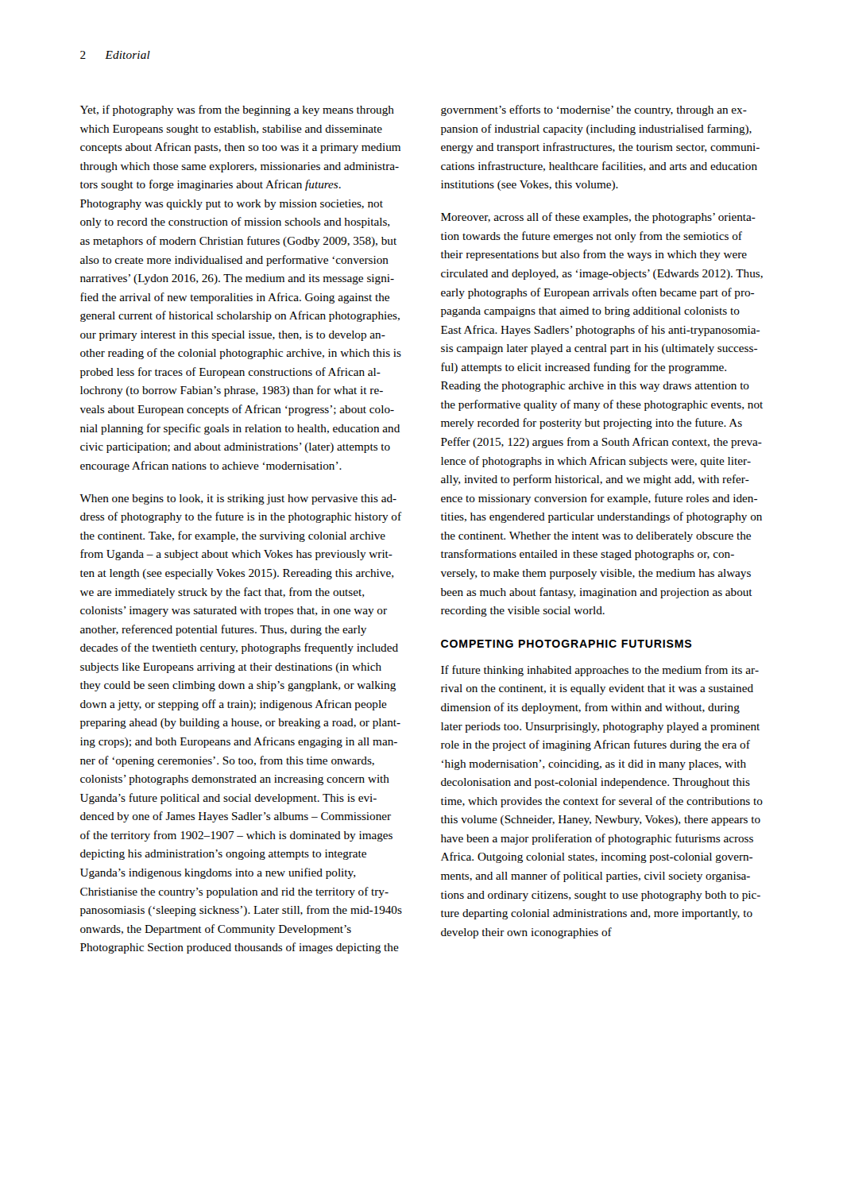2 Editorial
Yet, if photography was from the beginning a key means through which Europeans sought to establish, stabilise and disseminate concepts about African pasts, then so too was it a primary medium through which those same explorers, missionaries and administrators sought to forge imaginaries about African futures. Photography was quickly put to work by mission societies, not only to record the construction of mission schools and hospitals, as metaphors of modern Christian futures (Godby 2009, 358), but also to create more individualised and performative ‘conversion narratives’ (Lydon 2016, 26). The medium and its message signified the arrival of new temporalities in Africa. Going against the general current of historical scholarship on African photographies, our primary interest in this special issue, then, is to develop another reading of the colonial photographic archive, in which this is probed less for traces of European constructions of African allochrony (to borrow Fabian’s phrase, 1983) than for what it reveals about European concepts of African ‘progress’; about colonial planning for specific goals in relation to health, education and civic participation; and about administrations’ (later) attempts to encourage African nations to achieve ‘modernisation’.
When one begins to look, it is striking just how pervasive this address of photography to the future is in the photographic history of the continent. Take, for example, the surviving colonial archive from Uganda – a subject about which Vokes has previously written at length (see especially Vokes 2015). Rereading this archive, we are immediately struck by the fact that, from the outset, colonists’ imagery was saturated with tropes that, in one way or another, referenced potential futures. Thus, during the early decades of the twentieth century, photographs frequently included subjects like Europeans arriving at their destinations (in which they could be seen climbing down a ship’s gangplank, or walking down a jetty, or stepping off a train); indigenous African people preparing ahead (by building a house, or breaking a road, or planting crops); and both Europeans and Africans engaging in all manner of ‘opening ceremonies’. So too, from this time onwards, colonists’ photographs demonstrated an increasing concern with Uganda’s future political and social development. This is evidenced by one of James Hayes Sadler’s albums – Commissioner of the territory from 1902–1907 – which is dominated by images depicting his administration’s ongoing attempts to integrate Uganda’s indigenous kingdoms into a new unified polity, Christianise the country’s population and rid the territory of trypanosomiasis (‘sleeping sickness’). Later still, from the mid-1940s onwards, the Department of Community Development’s Photographic Section produced thousands of images depicting the government’s efforts to ‘modernise’ the country, through an expansion of industrial capacity (including industrialised farming), energy and transport infrastructures, the tourism sector, communications infrastructure, healthcare facilities, and arts and education institutions (see Vokes, this volume).
Moreover, across all of these examples, the photographs’ orientation towards the future emerges not only from the semiotics of their representations but also from the ways in which they were circulated and deployed, as ‘image-objects’ (Edwards 2012). Thus, early photographs of European arrivals often became part of propaganda campaigns that aimed to bring additional colonists to East Africa. Hayes Sadlers’ photographs of his anti-trypanosomiasis campaign later played a central part in his (ultimately successful) attempts to elicit increased funding for the programme. Reading the photographic archive in this way draws attention to the performative quality of many of these photographic events, not merely recorded for posterity but projecting into the future. As Peffer (2015, 122) argues from a South African context, the prevalence of photographs in which African subjects were, quite literally, invited to perform historical, and we might add, with reference to missionary conversion for example, future roles and identities, has engendered particular understandings of photography on the continent. Whether the intent was to deliberately obscure the transformations entailed in these staged photographs or, conversely, to make them purposely visible, the medium has always been as much about fantasy, imagination and projection as about recording the visible social world.
Competing photographic futurisms
If future thinking inhabited approaches to the medium from its arrival on the continent, it is equally evident that it was a sustained dimension of its deployment, from within and without, during later periods too. Unsurprisingly, photography played a prominent role in the project of imagining African futures during the era of ‘high modernisation’, coinciding, as it did in many places, with decolonisation and post-colonial independence. Throughout this time, which provides the context for several of the contributions to this volume (Schneider, Haney, Newbury, Vokes), there appears to have been a major proliferation of photographic futurisms across Africa. Outgoing colonial states, incoming post-colonial governments, and all manner of political parties, civil society organisations and ordinary citizens, sought to use photography both to picture departing colonial administrations and, more importantly, to develop their own iconographies of